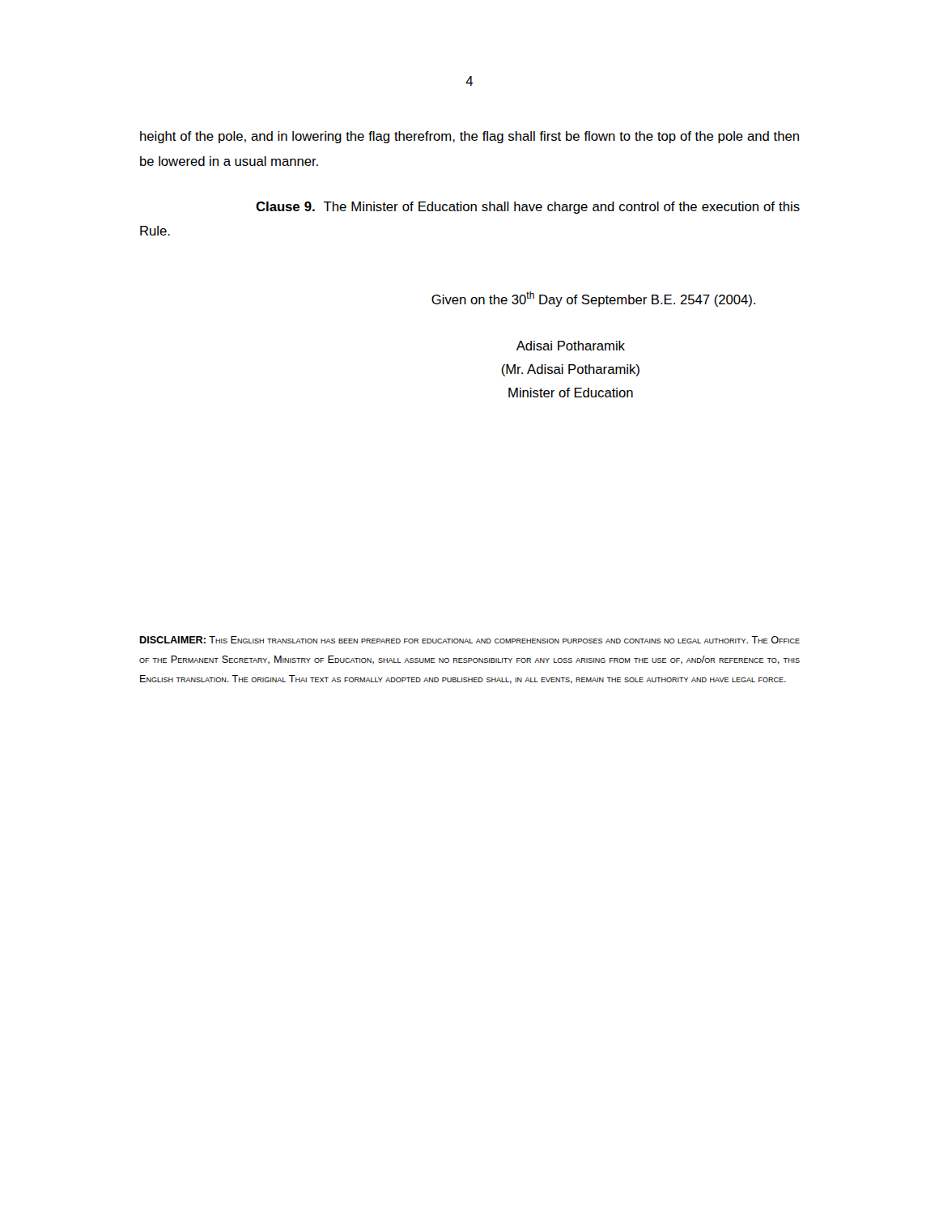4
height of the pole, and in lowering the flag therefrom, the flag shall first be flown to the top of the pole and then be lowered in a usual manner.
Clause 9. The Minister of Education shall have charge and control of the execution of this Rule.
Given on the 30th Day of September B.E. 2547 (2004).
Adisai Potharamik
(Mr. Adisai Potharamik)
Minister of Education
DISCLAIMER: This English translation has been prepared for educational and comprehension purposes and contains no legal authority. The Office of the Permanent Secretary, Ministry of Education, shall assume no responsibility for any loss arising from the use of, and/or reference to, this English translation. The original Thai text as formally adopted and published shall, in all events, remain the sole authority and have legal force.